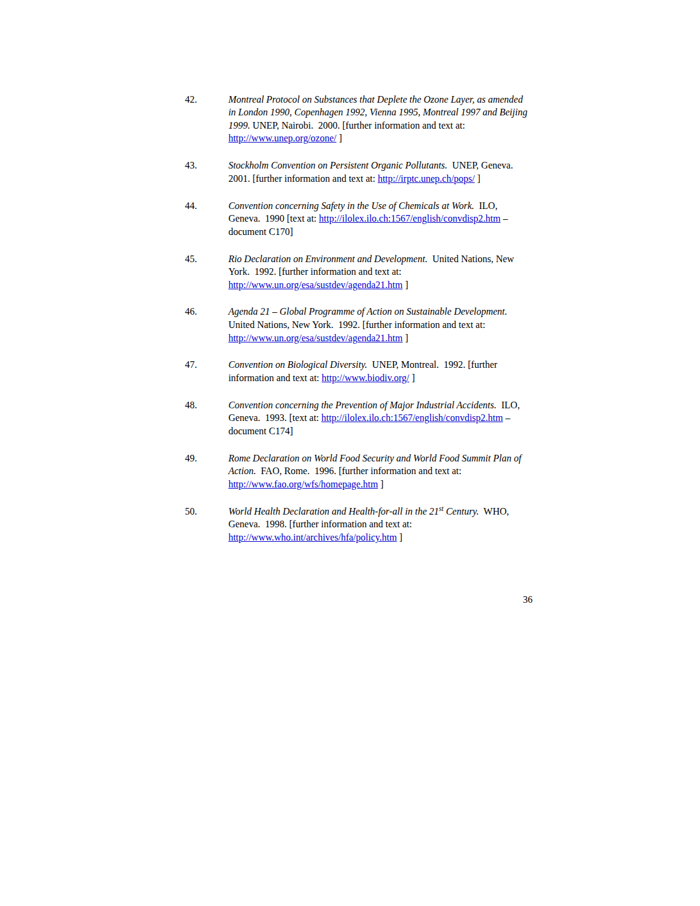42. Montreal Protocol on Substances that Deplete the Ozone Layer, as amended in London 1990, Copenhagen 1992, Vienna 1995, Montreal 1997 and Beijing 1999. UNEP, Nairobi. 2000. [further information and text at: http://www.unep.org/ozone/ ]
43. Stockholm Convention on Persistent Organic Pollutants. UNEP, Geneva. 2001. [further information and text at: http://irptc.unep.ch/pops/ ]
44. Convention concerning Safety in the Use of Chemicals at Work. ILO, Geneva. 1990 [text at: http://ilolex.ilo.ch:1567/english/convdisp2.htm – document C170]
45. Rio Declaration on Environment and Development. United Nations, New York. 1992. [further information and text at: http://www.un.org/esa/sustdev/agenda21.htm ]
46. Agenda 21 – Global Programme of Action on Sustainable Development. United Nations, New York. 1992. [further information and text at: http://www.un.org/esa/sustdev/agenda21.htm ]
47. Convention on Biological Diversity. UNEP, Montreal. 1992. [further information and text at: http://www.biodiv.org/ ]
48. Convention concerning the Prevention of Major Industrial Accidents. ILO, Geneva. 1993. [text at: http://ilolex.ilo.ch:1567/english/convdisp2.htm – document C174]
49. Rome Declaration on World Food Security and World Food Summit Plan of Action. FAO, Rome. 1996. [further information and text at: http://www.fao.org/wfs/homepage.htm ]
50. World Health Declaration and Health-for-all in the 21st Century. WHO, Geneva. 1998. [further information and text at: http://www.who.int/archives/hfa/policy.htm ]
36